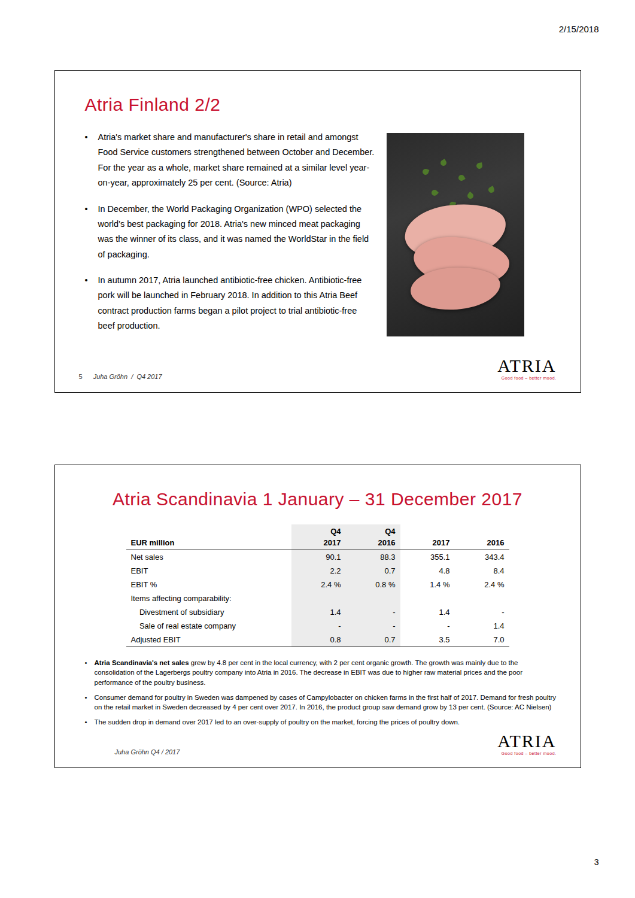2/15/2018
Atria Finland 2/2
Atria's market share and manufacturer's share in retail and amongst Food Service customers strengthened between October and December. For the year as a whole, market share remained at a similar level year-on-year, approximately 25 per cent. (Source: Atria)
In December, the World Packaging Organization (WPO) selected the world's best packaging for 2018. Atria's new minced meat packaging was the winner of its class, and it was named the WorldStar in the field of packaging.
In autumn 2017, Atria launched antibiotic-free chicken. Antibiotic-free pork will be launched in February 2018. In addition to this Atria Beef contract production farms began a pilot project to trial antibiotic-free beef production.
5 Juha Gröhn / Q4 2017
ATRIA
Good food – better mood.
Atria Scandinavia 1 January – 31 December 2017
| | Q4 | Q4 | | |
| --- | --- | --- | --- | --- |
| EUR million | 2017 | 2016 | 2017 | 2016 |
| Net sales | 90.1 | 88.3 | 355.1 | 343.4 |
| EBIT | 2.2 | 0.7 | 4.8 | 8.4 |
| EBIT % | 2.4 % | 0.8 % | 1.4 % | 2.4 % |
| Items affecting comparability: | | | | |
| Divestment of subsidiary | 1.4 | - | 1.4 | - |
| Sale of real estate company | - | - | - | 1.4 |
| Adjusted EBIT | 0.8 | 0.7 | 3.5 | 7.0 |
Atria Scandinavia's net sales grew by 4.8 per cent in the local currency, with 2 per cent organic growth. The growth was mainly due to the consolidation of the Lagerbergs poultry company into Atria in 2016. The decrease in EBIT was due to higher raw material prices and the poor performance of the poultry business.
Consumer demand for poultry in Sweden was dampened by cases of Campylobacter on chicken farms in the first half of 2017. Demand for fresh poultry on the retail market in Sweden decreased by 4 per cent over 2017. In 2016, the product group saw demand grow by 13 per cent. (Source: AC Nielsen)
The sudden drop in demand over 2017 led to an over-supply of poultry on the market, forcing the prices of poultry down.
Juha Gröhn Q4 / 2017
ATRIA
Good food – better mood.
3